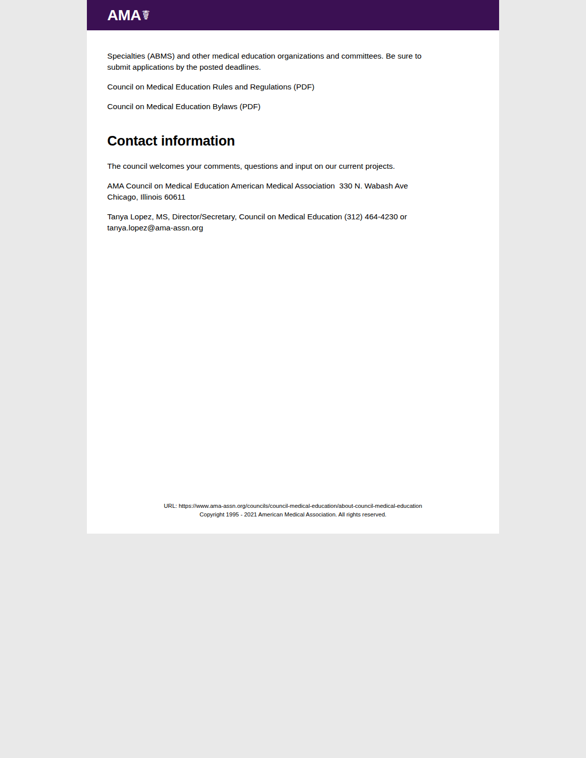AMA☤
Specialties (ABMS) and other medical education organizations and committees. Be sure to submit applications by the posted deadlines.
Council on Medical Education Rules and Regulations (PDF)
Council on Medical Education Bylaws (PDF)
Contact information
The council welcomes your comments, questions and input on our current projects.
AMA Council on Medical Education American Medical Association 330 N. Wabash Ave Chicago, Illinois 60611
Tanya Lopez, MS, Director/Secretary, Council on Medical Education (312) 464-4230 or tanya.lopez@ama-assn.org
URL: https://www.ama-assn.org/councils/council-medical-education/about-council-medical-education
Copyright 1995 - 2021 American Medical Association. All rights reserved.